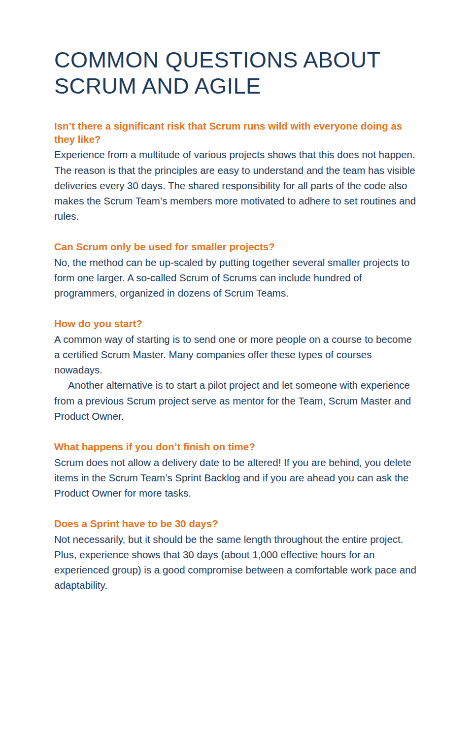Common Questions About
Scrum and Agile
Isn’t there a significant risk that Scrum runs wild with everyone doing as they like?
Experience from a multitude of various projects shows that this does not happen. The reason is that the principles are easy to understand and the team has visible deliveries every 30 days. The shared responsibility for all parts of the code also makes the Scrum Team’s members more motivated to adhere to set routines and rules.
Can Scrum only be used for smaller projects?
No, the method can be up-scaled by putting together several smaller projects to form one larger. A so-called Scrum of Scrums can include hundred of programmers, organized in dozens of Scrum Teams.
How do you start?
A common way of starting is to send one or more people on a course to become a certified Scrum Master. Many companies offer these types of courses nowadays.
Another alternative is to start a pilot project and let someone with experience from a previous Scrum project serve as mentor for the Team, Scrum Master and Product Owner.
What happens if you don’t finish on time?
Scrum does not allow a delivery date to be altered! If you are behind, you delete items in the Scrum Team’s Sprint Backlog and if you are ahead you can ask the Product Owner for more tasks.
Does a Sprint have to be 30 days?
Not necessarily, but it should be the same length throughout the entire project. Plus, experience shows that 30 days (about 1,000 effective hours for an experienced group) is a good compromise between a comfortable work pace and adaptability.